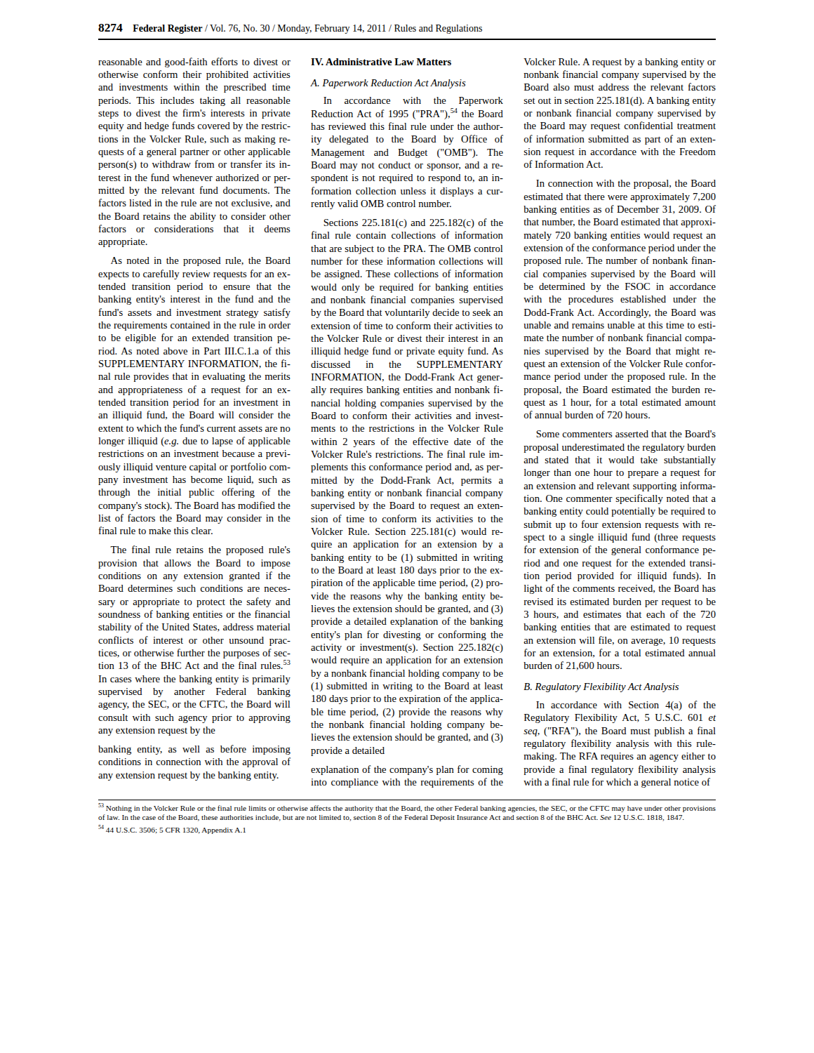8274 Federal Register / Vol. 76, No. 30 / Monday, February 14, 2011 / Rules and Regulations
reasonable and good-faith efforts to divest or otherwise conform their prohibited activities and investments within the prescribed time periods. This includes taking all reasonable steps to divest the firm's interests in private equity and hedge funds covered by the restrictions in the Volcker Rule, such as making requests of a general partner or other applicable person(s) to withdraw from or transfer its interest in the fund whenever authorized or permitted by the relevant fund documents. The factors listed in the rule are not exclusive, and the Board retains the ability to consider other factors or considerations that it deems appropriate.
As noted in the proposed rule, the Board expects to carefully review requests for an extended transition period to ensure that the banking entity's interest in the fund and the fund's assets and investment strategy satisfy the requirements contained in the rule in order to be eligible for an extended transition period. As noted above in Part III.C.1.a of this SUPPLEMENTARY INFORMATION, the final rule provides that in evaluating the merits and appropriateness of a request for an extended transition period for an investment in an illiquid fund, the Board will consider the extent to which the fund's current assets are no longer illiquid (e.g. due to lapse of applicable restrictions on an investment because a previously illiquid venture capital or portfolio company investment has become liquid, such as through the initial public offering of the company's stock). The Board has modified the list of factors the Board may consider in the final rule to make this clear.
The final rule retains the proposed rule's provision that allows the Board to impose conditions on any extension granted if the Board determines such conditions are necessary or appropriate to protect the safety and soundness of banking entities or the financial stability of the United States, address material conflicts of interest or other unsound practices, or otherwise further the purposes of section 13 of the BHC Act and the final rules.53 In cases where the banking entity is primarily supervised by another Federal banking agency, the SEC, or the CFTC, the Board will consult with such agency prior to approving any extension request by the
banking entity, as well as before imposing conditions in connection with the approval of any extension request by the banking entity.
IV. Administrative Law Matters
A. Paperwork Reduction Act Analysis
In accordance with the Paperwork Reduction Act of 1995 ("PRA"),54 the Board has reviewed this final rule under the authority delegated to the Board by Office of Management and Budget ("OMB"). The Board may not conduct or sponsor, and a respondent is not required to respond to, an information collection unless it displays a currently valid OMB control number.
Sections 225.181(c) and 225.182(c) of the final rule contain collections of information that are subject to the PRA. The OMB control number for these information collections will be assigned. These collections of information would only be required for banking entities and nonbank financial companies supervised by the Board that voluntarily decide to seek an extension of time to conform their activities to the Volcker Rule or divest their interest in an illiquid hedge fund or private equity fund. As discussed in the SUPPLEMENTARY INFORMATION, the Dodd-Frank Act generally requires banking entities and nonbank financial holding companies supervised by the Board to conform their activities and investments to the restrictions in the Volcker Rule within 2 years of the effective date of the Volcker Rule's restrictions. The final rule implements this conformance period and, as permitted by the Dodd-Frank Act, permits a banking entity or nonbank financial company supervised by the Board to request an extension of time to conform its activities to the Volcker Rule. Section 225.181(c) would require an application for an extension by a banking entity to be (1) submitted in writing to the Board at least 180 days prior to the expiration of the applicable time period, (2) provide the reasons why the banking entity believes the extension should be granted, and (3) provide a detailed explanation of the banking entity's plan for divesting or conforming the activity or investment(s). Section 225.182(c) would require an application for an extension by a nonbank financial holding company to be (1) submitted in writing to the Board at least 180 days prior to the expiration of the applicable time period, (2) provide the reasons why the nonbank financial holding company believes the extension should be granted, and (3) provide a detailed
explanation of the company's plan for coming into compliance with the requirements of the Volcker Rule. A request by a banking entity or nonbank financial company supervised by the Board also must address the relevant factors set out in section 225.181(d). A banking entity or nonbank financial company supervised by the Board may request confidential treatment of information submitted as part of an extension request in accordance with the Freedom of Information Act.
In connection with the proposal, the Board estimated that there were approximately 7,200 banking entities as of December 31, 2009. Of that number, the Board estimated that approximately 720 banking entities would request an extension of the conformance period under the proposed rule. The number of nonbank financial companies supervised by the Board will be determined by the FSOC in accordance with the procedures established under the Dodd-Frank Act. Accordingly, the Board was unable and remains unable at this time to estimate the number of nonbank financial companies supervised by the Board that might request an extension of the Volcker Rule conformance period under the proposed rule. In the proposal, the Board estimated the burden request as 1 hour, for a total estimated amount of annual burden of 720 hours.
Some commenters asserted that the Board's proposal underestimated the regulatory burden and stated that it would take substantially longer than one hour to prepare a request for an extension and relevant supporting information. One commenter specifically noted that a banking entity could potentially be required to submit up to four extension requests with respect to a single illiquid fund (three requests for extension of the general conformance period and one request for the extended transition period provided for illiquid funds). In light of the comments received, the Board has revised its estimated burden per request to be 3 hours, and estimates that each of the 720 banking entities that are estimated to request an extension will file, on average, 10 requests for an extension, for a total estimated annual burden of 21,600 hours.
B. Regulatory Flexibility Act Analysis
In accordance with Section 4(a) of the Regulatory Flexibility Act, 5 U.S.C. 601 et seq, ("RFA"), the Board must publish a final regulatory flexibility analysis with this rulemaking. The RFA requires an agency either to provide a final regulatory flexibility analysis with a final rule for which a general notice of
53 Nothing in the Volcker Rule or the final rule limits or otherwise affects the authority that the Board, the other Federal banking agencies, the SEC, or the CFTC may have under other provisions of law. In the case of the Board, these authorities include, but are not limited to, section 8 of the Federal Deposit Insurance Act and section 8 of the BHC Act. See 12 U.S.C. 1818, 1847.
54 44 U.S.C. 3506; 5 CFR 1320, Appendix A.1